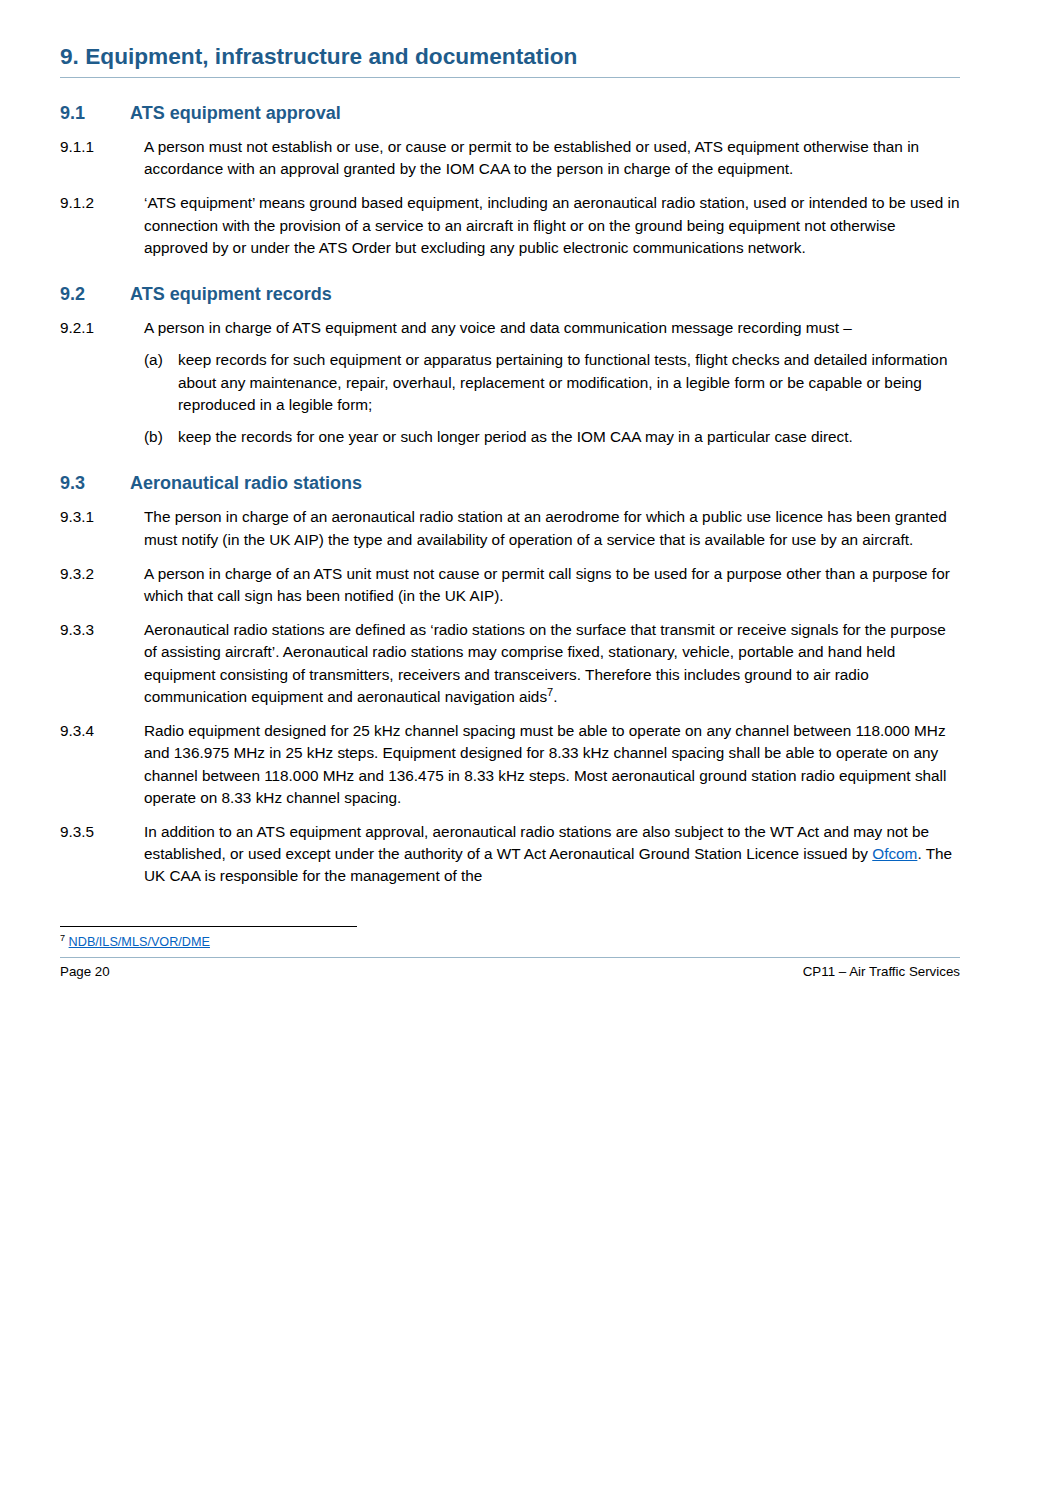9. Equipment, infrastructure and documentation
9.1 ATS equipment approval
9.1.1
A person must not establish or use, or cause or permit to be established or used, ATS equipment otherwise than in accordance with an approval granted by the IOM CAA to the person in charge of the equipment.
9.1.2
‘ATS equipment’ means ground based equipment, including an aeronautical radio station, used or intended to be used in connection with the provision of a service to an aircraft in flight or on the ground being equipment not otherwise approved by or under the ATS Order but excluding any public electronic communications network.
9.2 ATS equipment records
9.2.1
A person in charge of ATS equipment and any voice and data communication message recording must –
(a)
keep records for such equipment or apparatus pertaining to functional tests, flight checks and detailed information about any maintenance, repair, overhaul, replacement or modification, in a legible form or be capable or being reproduced in a legible form;
(b)
keep the records for one year or such longer period as the IOM CAA may in a particular case direct.
9.3 Aeronautical radio stations
9.3.1
The person in charge of an aeronautical radio station at an aerodrome for which a public use licence has been granted must notify (in the UK AIP) the type and availability of operation of a service that is available for use by an aircraft.
9.3.2
A person in charge of an ATS unit must not cause or permit call signs to be used for a purpose other than a purpose for which that call sign has been notified (in the UK AIP).
9.3.3
Aeronautical radio stations are defined as ‘radio stations on the surface that transmit or receive signals for the purpose of assisting aircraft’. Aeronautical radio stations may comprise fixed, stationary, vehicle, portable and hand held equipment consisting of transmitters, receivers and transceivers. Therefore this includes ground to air radio communication equipment and aeronautical navigation aids7.
9.3.4
Radio equipment designed for 25 kHz channel spacing must be able to operate on any channel between 118.000 MHz and 136.975 MHz in 25 kHz steps. Equipment designed for 8.33 kHz channel spacing shall be able to operate on any channel between 118.000 MHz and 136.475 in 8.33 kHz steps. Most aeronautical ground station radio equipment shall operate on 8.33 kHz channel spacing.
9.3.5
In addition to an ATS equipment approval, aeronautical radio stations are also subject to the WT Act and may not be established, or used except under the authority of a WT Act Aeronautical Ground Station Licence issued by Ofcom. The UK CAA is responsible for the management of the
7 NDB/ILS/MLS/VOR/DME
Page 20 CP11 – Air Traffic Services